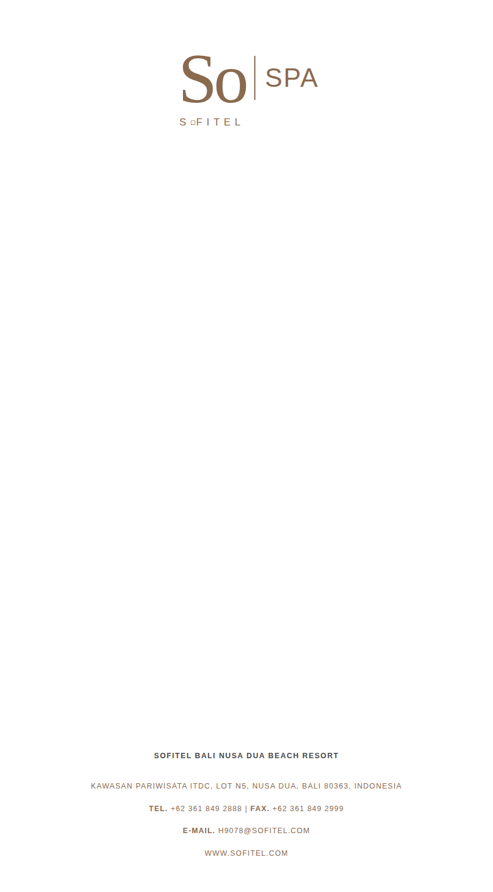So SPA S◇FITEL
SOFITEL BALI NUSA DUA BEACH RESORT
Kawasan Pariwisata ITDC, lot N5, Nusa Dua, Bali 80363, Indonesia
Tel. +62 361 849 2888 | Fax. +62 361 849 2999
E-mail. H9078@sofitel.com
www.sofitel.com